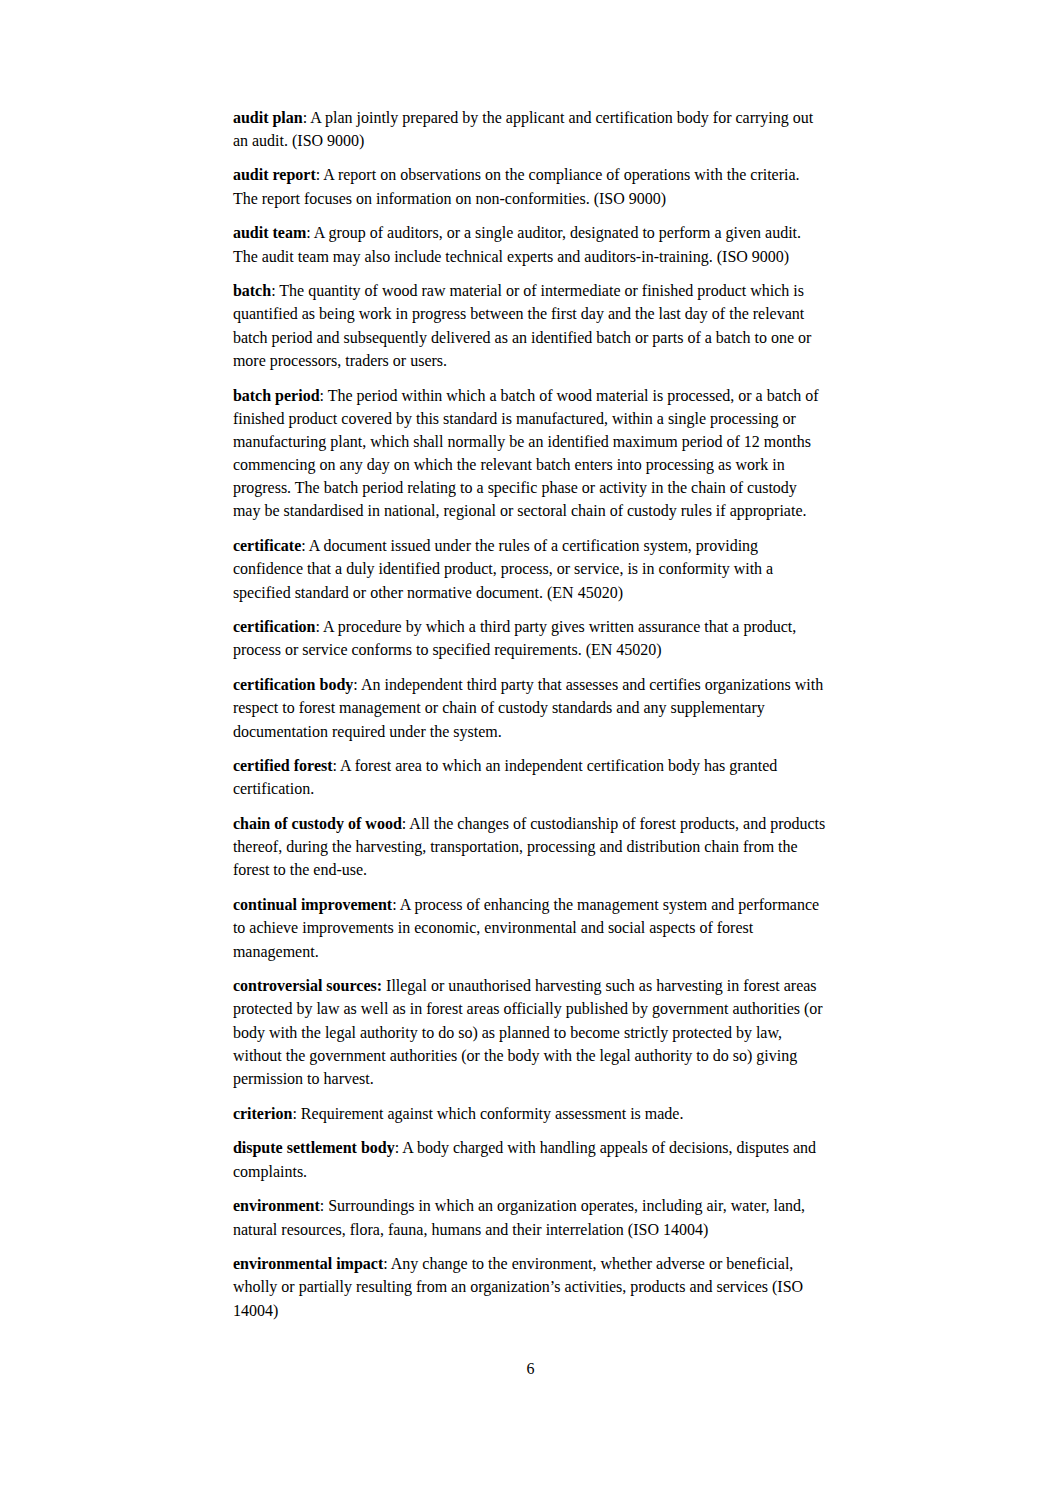audit plan: A plan jointly prepared by the applicant and certification body for carrying out an audit. (ISO 9000)
audit report: A report on observations on the compliance of operations with the criteria. The report focuses on information on non-conformities. (ISO 9000)
audit team: A group of auditors, or a single auditor, designated to perform a given audit. The audit team may also include technical experts and auditors-in-training. (ISO 9000)
batch: The quantity of wood raw material or of intermediate or finished product which is quantified as being work in progress between the first day and the last day of the relevant batch period and subsequently delivered as an identified batch or parts of a batch to one or more processors, traders or users.
batch period: The period within which a batch of wood material is processed, or a batch of finished product covered by this standard is manufactured, within a single processing or manufacturing plant, which shall normally be an identified maximum period of 12 months commencing on any day on which the relevant batch enters into processing as work in progress. The batch period relating to a specific phase or activity in the chain of custody may be standardised in national, regional or sectoral chain of custody rules if appropriate.
certificate: A document issued under the rules of a certification system, providing confidence that a duly identified product, process, or service, is in conformity with a specified standard or other normative document. (EN 45020)
certification: A procedure by which a third party gives written assurance that a product, process or service conforms to specified requirements. (EN 45020)
certification body: An independent third party that assesses and certifies organizations with respect to forest management or chain of custody standards and any supplementary documentation required under the system.
certified forest: A forest area to which an independent certification body has granted certification.
chain of custody of wood: All the changes of custodianship of forest products, and products thereof, during the harvesting, transportation, processing and distribution chain from the forest to the end-use.
continual improvement: A process of enhancing the management system and performance to achieve improvements in economic, environmental and social aspects of forest management.
controversial sources: Illegal or unauthorised harvesting such as harvesting in forest areas protected by law as well as in forest areas officially published by government authorities (or body with the legal authority to do so) as planned to become strictly protected by law, without the government authorities (or the body with the legal authority to do so) giving permission to harvest.
criterion: Requirement against which conformity assessment is made.
dispute settlement body: A body charged with handling appeals of decisions, disputes and complaints.
environment: Surroundings in which an organization operates, including air, water, land, natural resources, flora, fauna, humans and their interrelation (ISO 14004)
environmental impact: Any change to the environment, whether adverse or beneficial, wholly or partially resulting from an organization’s activities, products and services (ISO 14004)
6